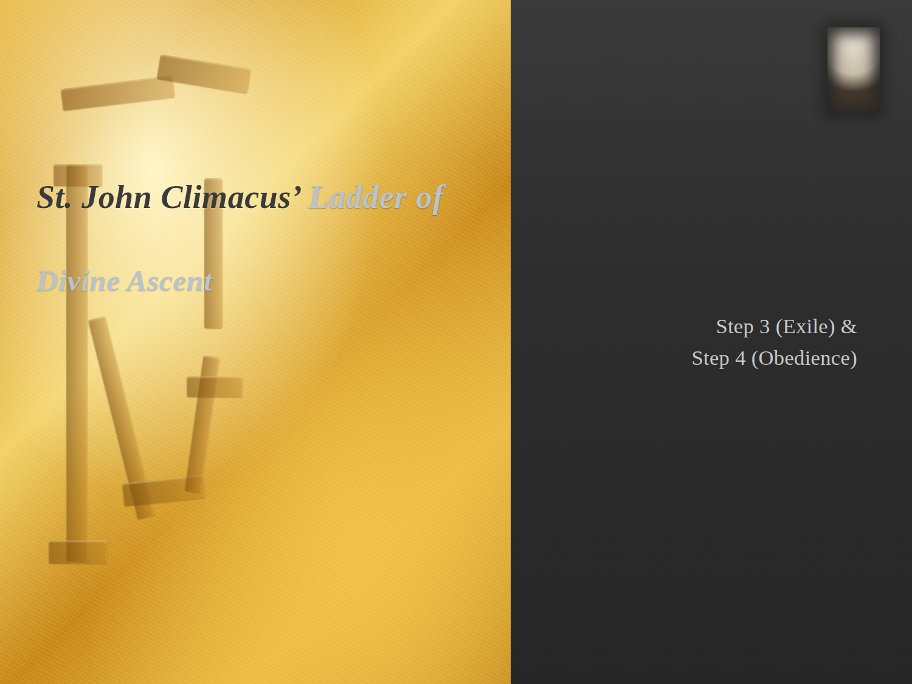St. John Climacus’ Ladder of
Divine Ascent
Step 3 (Exile) & Step 4 (Obedience)